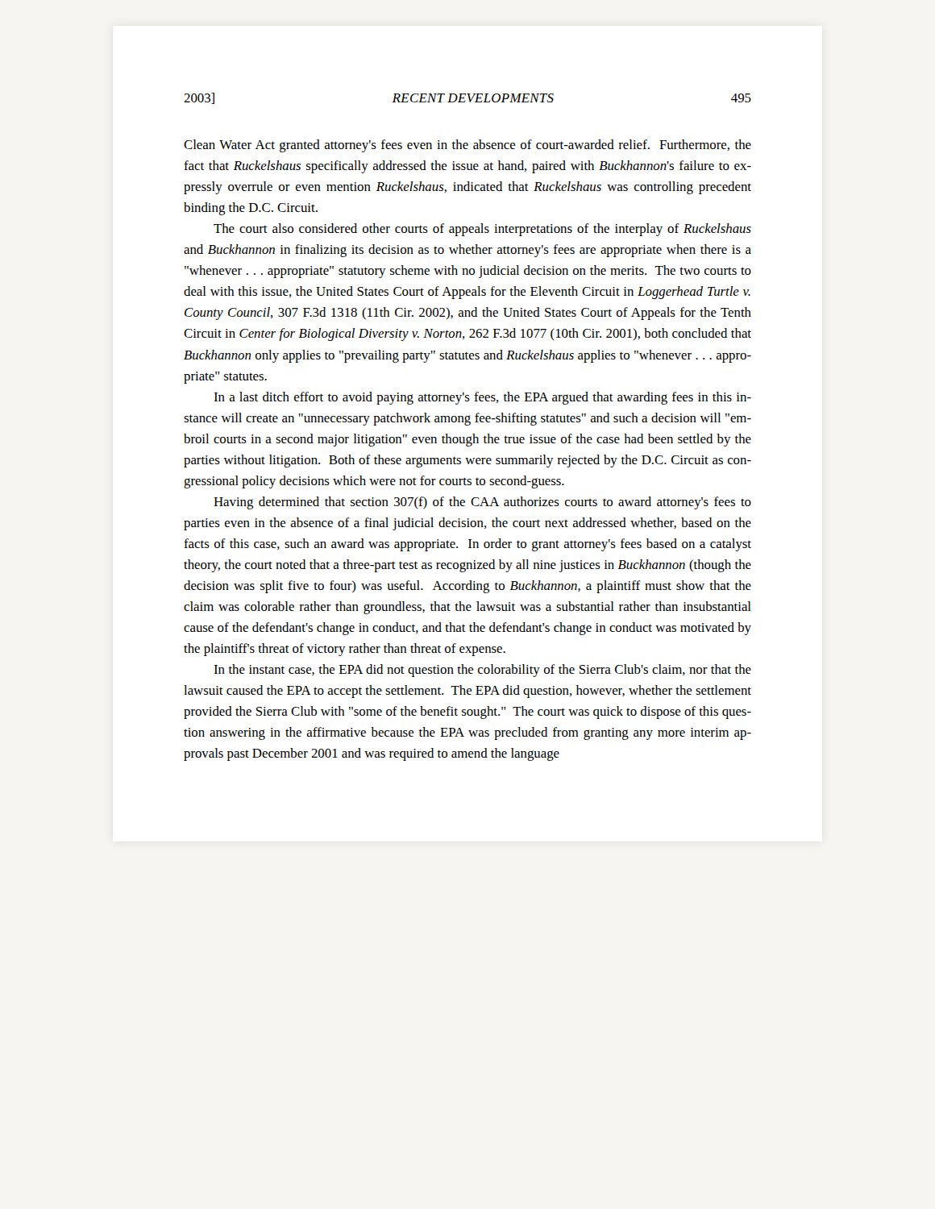2003] RECENT DEVELOPMENTS 495
Clean Water Act granted attorney's fees even in the absence of court-awarded relief. Furthermore, the fact that Ruckelshaus specifically addressed the issue at hand, paired with Buckhannon's failure to expressly overrule or even mention Ruckelshaus, indicated that Ruckelshaus was controlling precedent binding the D.C. Circuit.
The court also considered other courts of appeals interpretations of the interplay of Ruckelshaus and Buckhannon in finalizing its decision as to whether attorney's fees are appropriate when there is a "whenever . . . appropriate" statutory scheme with no judicial decision on the merits. The two courts to deal with this issue, the United States Court of Appeals for the Eleventh Circuit in Loggerhead Turtle v. County Council, 307 F.3d 1318 (11th Cir. 2002), and the United States Court of Appeals for the Tenth Circuit in Center for Biological Diversity v. Norton, 262 F.3d 1077 (10th Cir. 2001), both concluded that Buckhannon only applies to "prevailing party" statutes and Ruckelshaus applies to "whenever . . . appropriate" statutes.
In a last ditch effort to avoid paying attorney's fees, the EPA argued that awarding fees in this instance will create an "unnecessary patchwork among fee-shifting statutes" and such a decision will "embroil courts in a second major litigation" even though the true issue of the case had been settled by the parties without litigation. Both of these arguments were summarily rejected by the D.C. Circuit as congressional policy decisions which were not for courts to second-guess.
Having determined that section 307(f) of the CAA authorizes courts to award attorney's fees to parties even in the absence of a final judicial decision, the court next addressed whether, based on the facts of this case, such an award was appropriate. In order to grant attorney's fees based on a catalyst theory, the court noted that a three-part test as recognized by all nine justices in Buckhannon (though the decision was split five to four) was useful. According to Buckhannon, a plaintiff must show that the claim was colorable rather than groundless, that the lawsuit was a substantial rather than insubstantial cause of the defendant's change in conduct, and that the defendant's change in conduct was motivated by the plaintiff's threat of victory rather than threat of expense.
In the instant case, the EPA did not question the colorability of the Sierra Club's claim, nor that the lawsuit caused the EPA to accept the settlement. The EPA did question, however, whether the settlement provided the Sierra Club with "some of the benefit sought." The court was quick to dispose of this question answering in the affirmative because the EPA was precluded from granting any more interim approvals past December 2001 and was required to amend the language